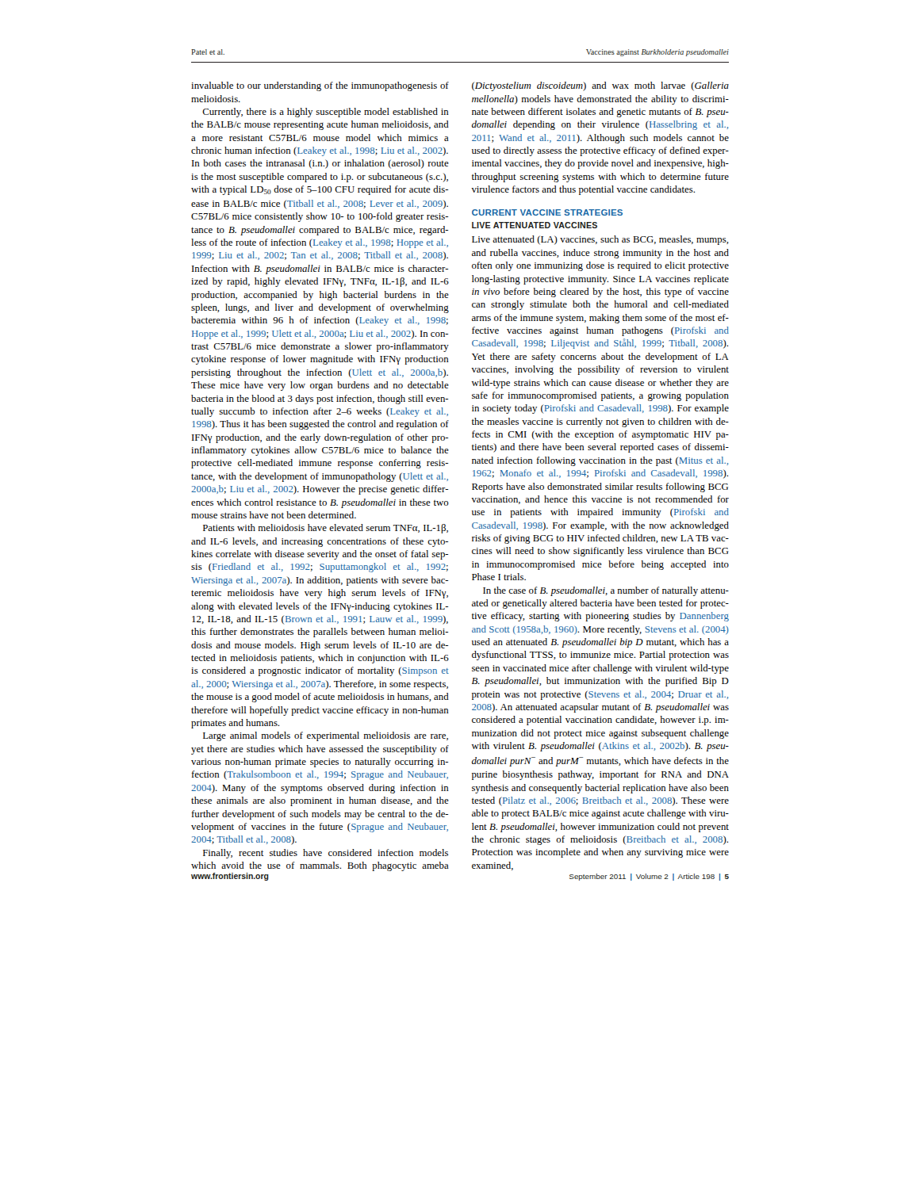Patel et al.
Vaccines against Burkholderia pseudomallei
invaluable to our understanding of the immunopathogenesis of melioidosis.
Currently, there is a highly susceptible model established in the BALB/c mouse representing acute human melioidosis, and a more resistant C57BL/6 mouse model which mimics a chronic human infection (Leakey et al., 1998; Liu et al., 2002). In both cases the intranasal (i.n.) or inhalation (aerosol) route is the most susceptible compared to i.p. or subcutaneous (s.c.), with a typical LD50 dose of 5–100 CFU required for acute disease in BALB/c mice (Titball et al., 2008; Lever et al., 2009). C57BL/6 mice consistently show 10- to 100-fold greater resistance to B. pseudomallei compared to BALB/c mice, regardless of the route of infection (Leakey et al., 1998; Hoppe et al., 1999; Liu et al., 2002; Tan et al., 2008; Titball et al., 2008). Infection with B. pseudomallei in BALB/c mice is characterized by rapid, highly elevated IFNγ, TNFα, IL-1β, and IL-6 production, accompanied by high bacterial burdens in the spleen, lungs, and liver and development of overwhelming bacteremia within 96 h of infection (Leakey et al., 1998; Hoppe et al., 1999; Ulett et al., 2000a; Liu et al., 2002). In contrast C57BL/6 mice demonstrate a slower pro-inflammatory cytokine response of lower magnitude with IFNγ production persisting throughout the infection (Ulett et al., 2000a,b). These mice have very low organ burdens and no detectable bacteria in the blood at 3 days post infection, though still eventually succumb to infection after 2–6 weeks (Leakey et al., 1998). Thus it has been suggested the control and regulation of IFNγ production, and the early down-regulation of other pro-inflammatory cytokines allow C57BL/6 mice to balance the protective cell-mediated immune response conferring resistance, with the development of immunopathology (Ulett et al., 2000a,b; Liu et al., 2002). However the precise genetic differences which control resistance to B. pseudomallei in these two mouse strains have not been determined.
Patients with melioidosis have elevated serum TNFα, IL-1β, and IL-6 levels, and increasing concentrations of these cytokines correlate with disease severity and the onset of fatal sepsis (Friedland et al., 1992; Suputtamongkol et al., 1992; Wiersinga et al., 2007a). In addition, patients with severe bacteremic melioidosis have very high serum levels of IFNγ, along with elevated levels of the IFNγ-inducing cytokines IL-12, IL-18, and IL-15 (Brown et al., 1991; Lauw et al., 1999), this further demonstrates the parallels between human melioidosis and mouse models. High serum levels of IL-10 are detected in melioidosis patients, which in conjunction with IL-6 is considered a prognostic indicator of mortality (Simpson et al., 2000; Wiersinga et al., 2007a). Therefore, in some respects, the mouse is a good model of acute melioidosis in humans, and therefore will hopefully predict vaccine efficacy in non-human primates and humans.
Large animal models of experimental melioidosis are rare, yet there are studies which have assessed the susceptibility of various non-human primate species to naturally occurring infection (Trakulsomboon et al., 1994; Sprague and Neubauer, 2004). Many of the symptoms observed during infection in these animals are also prominent in human disease, and the further development of such models may be central to the development of vaccines in the future (Sprague and Neubauer, 2004; Titball et al., 2008).
Finally, recent studies have considered infection models which avoid the use of mammals. Both phagocytic ameba (Dictyostelium discoideum) and wax moth larvae (Galleria mellonella) models have demonstrated the ability to discriminate between different isolates and genetic mutants of B. pseudomallei depending on their virulence (Hasselbring et al., 2011; Wand et al., 2011). Although such models cannot be used to directly assess the protective efficacy of defined experimental vaccines, they do provide novel and inexpensive, high-throughput screening systems with which to determine future virulence factors and thus potential vaccine candidates.
Current vaccine strategies
Live attenuated vaccines
Live attenuated (LA) vaccines, such as BCG, measles, mumps, and rubella vaccines, induce strong immunity in the host and often only one immunizing dose is required to elicit protective long-lasting protective immunity. Since LA vaccines replicate in vivo before being cleared by the host, this type of vaccine can strongly stimulate both the humoral and cell-mediated arms of the immune system, making them some of the most effective vaccines against human pathogens (Pirofski and Casadevall, 1998; Liljeqvist and Ståhl, 1999; Titball, 2008). Yet there are safety concerns about the development of LA vaccines, involving the possibility of reversion to virulent wild-type strains which can cause disease or whether they are safe for immunocompromised patients, a growing population in society today (Pirofski and Casadevall, 1998). For example the measles vaccine is currently not given to children with defects in CMI (with the exception of asymptomatic HIV patients) and there have been several reported cases of disseminated infection following vaccination in the past (Mitus et al., 1962; Monafo et al., 1994; Pirofski and Casadevall, 1998). Reports have also demonstrated similar results following BCG vaccination, and hence this vaccine is not recommended for use in patients with impaired immunity (Pirofski and Casadevall, 1998). For example, with the now acknowledged risks of giving BCG to HIV infected children, new LA TB vaccines will need to show significantly less virulence than BCG in immunocompromised mice before being accepted into Phase I trials.
In the case of B. pseudomallei, a number of naturally attenuated or genetically altered bacteria have been tested for protective efficacy, starting with pioneering studies by Dannenberg and Scott (1958a,b, 1960). More recently, Stevens et al. (2004) used an attenuated B. pseudomallei bip D mutant, which has a dysfunctional TTSS, to immunize mice. Partial protection was seen in vaccinated mice after challenge with virulent wild-type B. pseudomallei, but immunization with the purified Bip D protein was not protective (Stevens et al., 2004; Druar et al., 2008). An attenuated acapsular mutant of B. pseudomallei was considered a potential vaccination candidate, however i.p. immunization did not protect mice against subsequent challenge with virulent B. pseudomallei (Atkins et al., 2002b). B. pseudomallei purN− and purM− mutants, which have defects in the purine biosynthesis pathway, important for RNA and DNA synthesis and consequently bacterial replication have also been tested (Pilatz et al., 2006; Breitbach et al., 2008). These were able to protect BALB/c mice against acute challenge with virulent B. pseudomallei, however immunization could not prevent the chronic stages of melioidosis (Breitbach et al., 2008). Protection was incomplete and when any surviving mice were examined,
www.frontiersin.org
September 2011 | Volume 2 | Article 198 | 5